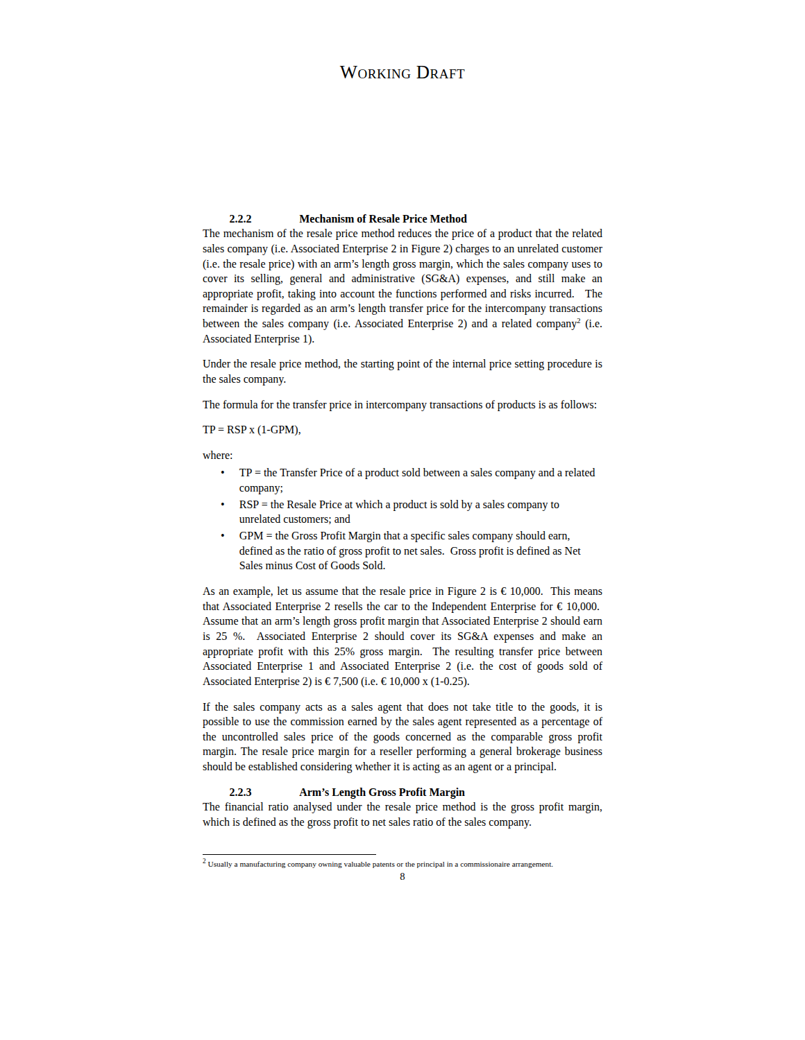Working Draft
2.2.2 Mechanism of Resale Price Method
The mechanism of the resale price method reduces the price of a product that the related sales company (i.e. Associated Enterprise 2 in Figure 2) charges to an unrelated customer (i.e. the resale price) with an arm’s length gross margin, which the sales company uses to cover its selling, general and administrative (SG&A) expenses, and still make an appropriate profit, taking into account the functions performed and risks incurred. The remainder is regarded as an arm’s length transfer price for the intercompany transactions between the sales company (i.e. Associated Enterprise 2) and a related company2 (i.e. Associated Enterprise 1).
Under the resale price method, the starting point of the internal price setting procedure is the sales company.
The formula for the transfer price in intercompany transactions of products is as follows:
TP = RSP x (1-GPM),
where:
TP = the Transfer Price of a product sold between a sales company and a related company;
RSP = the Resale Price at which a product is sold by a sales company to unrelated customers; and
GPM = the Gross Profit Margin that a specific sales company should earn, defined as the ratio of gross profit to net sales. Gross profit is defined as Net Sales minus Cost of Goods Sold.
As an example, let us assume that the resale price in Figure 2 is € 10,000. This means that Associated Enterprise 2 resells the car to the Independent Enterprise for € 10,000. Assume that an arm’s length gross profit margin that Associated Enterprise 2 should earn is 25 %. Associated Enterprise 2 should cover its SG&A expenses and make an appropriate profit with this 25% gross margin. The resulting transfer price between Associated Enterprise 1 and Associated Enterprise 2 (i.e. the cost of goods sold of Associated Enterprise 2) is € 7,500 (i.e. € 10,000 x (1-0.25).
If the sales company acts as a sales agent that does not take title to the goods, it is possible to use the commission earned by the sales agent represented as a percentage of the uncontrolled sales price of the goods concerned as the comparable gross profit margin. The resale price margin for a reseller performing a general brokerage business should be established considering whether it is acting as an agent or a principal.
2.2.3 Arm’s Length Gross Profit Margin
The financial ratio analysed under the resale price method is the gross profit margin, which is defined as the gross profit to net sales ratio of the sales company.
2 Usually a manufacturing company owning valuable patents or the principal in a commissionaire arrangement.
8